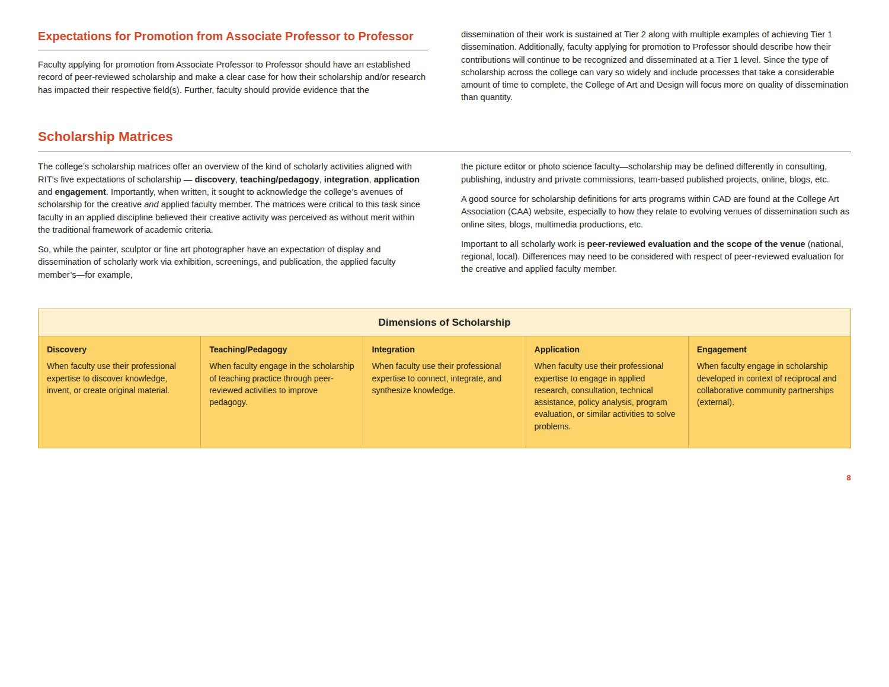Expectations for Promotion from Associate Professor to Professor
Faculty applying for promotion from Associate Professor to Professor should have an established record of peer-reviewed scholarship and make a clear case for how their scholarship and/or research has impacted their respective field(s). Further, faculty should provide evidence that the
dissemination of their work is sustained at Tier 2 along with multiple examples of achieving Tier 1 dissemination. Additionally, faculty applying for promotion to Professor should describe how their contributions will continue to be recognized and disseminated at a Tier 1 level. Since the type of scholarship across the college can vary so widely and include processes that take a considerable amount of time to complete, the College of Art and Design will focus more on quality of dissemination than quantity.
Scholarship Matrices
The college’s scholarship matrices offer an overview of the kind of scholarly activities aligned with RIT’s five expectations of scholarship — discovery, teaching/pedagogy, integration, application and engagement. Importantly, when written, it sought to acknowledge the college’s avenues of scholarship for the creative and applied faculty member. The matrices were critical to this task since faculty in an applied discipline believed their creative activity was perceived as without merit within the traditional framework of academic criteria.
So, while the painter, sculptor or fine art photographer have an expectation of display and dissemination of scholarly work via exhibition, screenings, and publication, the applied faculty member’s—for example,
the picture editor or photo science faculty—scholarship may be defined differently in consulting, publishing, industry and private commissions, team-based published projects, online, blogs, etc.
A good source for scholarship definitions for arts programs within CAD are found at the College Art Association (CAA) website, especially to how they relate to evolving venues of dissemination such as online sites, blogs, multimedia productions, etc.
Important to all scholarly work is peer-reviewed evaluation and the scope of the venue (national, regional, local). Differences may need to be considered with respect of peer-reviewed evaluation for the creative and applied faculty member.
Dimensions of Scholarship
| Discovery | Teaching/Pedagogy | Integration | Application | Engagement |
| --- | --- | --- | --- | --- |
| When faculty use their professional expertise to discover knowledge, invent, or create original material. | When faculty engage in the scholarship of teaching practice through peer-reviewed activities to improve pedagogy. | When faculty use their professional expertise to connect, integrate, and synthesize knowledge. | When faculty use their professional expertise to engage in applied research, consultation, technical assistance, policy analysis, program evaluation, or similar activities to solve problems. | When faculty engage in scholarship developed in context of reciprocal and collaborative community partnerships (external). |
8